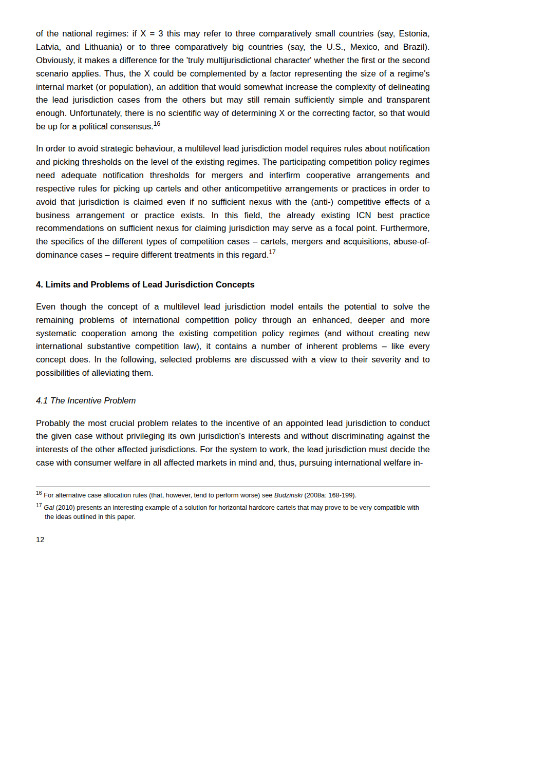of the national regimes: if X = 3 this may refer to three comparatively small countries (say, Estonia, Latvia, and Lithuania) or to three comparatively big countries (say, the U.S., Mexico, and Brazil). Obviously, it makes a difference for the 'truly multijurisdictional character' whether the first or the second scenario applies. Thus, the X could be complemented by a factor representing the size of a regime's internal market (or population), an addition that would somewhat increase the complexity of delineating the lead jurisdiction cases from the others but may still remain sufficiently simple and transparent enough. Unfortunately, there is no scientific way of determining X or the correcting factor, so that would be up for a political consensus.16
In order to avoid strategic behaviour, a multilevel lead jurisdiction model requires rules about notification and picking thresholds on the level of the existing regimes. The participating competition policy regimes need adequate notification thresholds for mergers and interfirm cooperative arrangements and respective rules for picking up cartels and other anticompetitive arrangements or practices in order to avoid that jurisdiction is claimed even if no sufficient nexus with the (anti-) competitive effects of a business arrangement or practice exists. In this field, the already existing ICN best practice recommendations on sufficient nexus for claiming jurisdiction may serve as a focal point. Furthermore, the specifics of the different types of competition cases – cartels, mergers and acquisitions, abuse-of-dominance cases – require different treatments in this regard.17
4. Limits and Problems of Lead Jurisdiction Concepts
Even though the concept of a multilevel lead jurisdiction model entails the potential to solve the remaining problems of international competition policy through an enhanced, deeper and more systematic cooperation among the existing competition policy regimes (and without creating new international substantive competition law), it contains a number of inherent problems – like every concept does. In the following, selected problems are discussed with a view to their severity and to possibilities of alleviating them.
4.1 The Incentive Problem
Probably the most crucial problem relates to the incentive of an appointed lead jurisdiction to conduct the given case without privileging its own jurisdiction's interests and without discriminating against the interests of the other affected jurisdictions. For the system to work, the lead jurisdiction must decide the case with consumer welfare in all affected markets in mind and, thus, pursuing international welfare in-
16 For alternative case allocation rules (that, however, tend to perform worse) see Budzinski (2008a: 168-199).
17 Gal (2010) presents an interesting example of a solution for horizontal hardcore cartels that may prove to be very compatible with the ideas outlined in this paper.
12